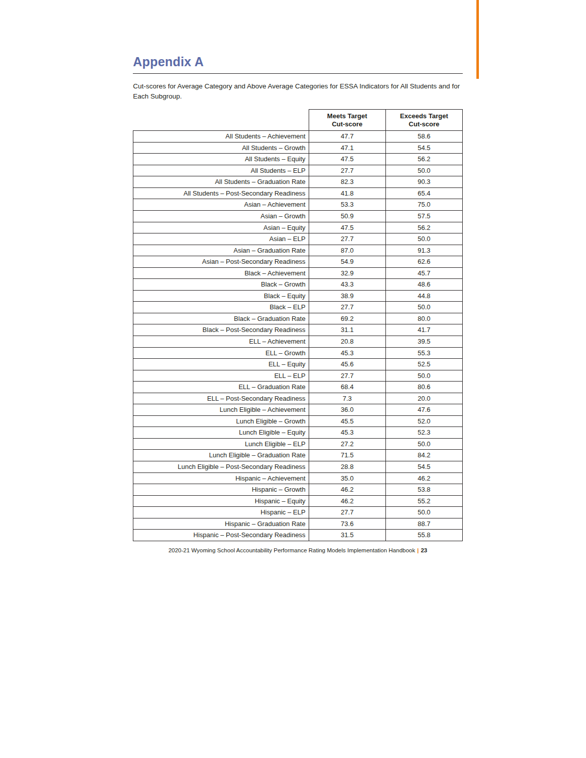Appendix A
Cut-scores for Average Category and Above Average Categories for ESSA Indicators for All Students and for Each Subgroup.
| | Meets Target Cut-score | Exceeds Target Cut-score |
| --- | --- | --- |
| All Students – Achievement | 47.7 | 58.6 |
| All Students – Growth | 47.1 | 54.5 |
| All Students – Equity | 47.5 | 56.2 |
| All Students – ELP | 27.7 | 50.0 |
| All Students – Graduation Rate | 82.3 | 90.3 |
| All Students – Post-Secondary Readiness | 41.8 | 65.4 |
| Asian – Achievement | 53.3 | 75.0 |
| Asian – Growth | 50.9 | 57.5 |
| Asian – Equity | 47.5 | 56.2 |
| Asian – ELP | 27.7 | 50.0 |
| Asian – Graduation Rate | 87.0 | 91.3 |
| Asian – Post-Secondary Readiness | 54.9 | 62.6 |
| Black – Achievement | 32.9 | 45.7 |
| Black – Growth | 43.3 | 48.6 |
| Black – Equity | 38.9 | 44.8 |
| Black – ELP | 27.7 | 50.0 |
| Black – Graduation Rate | 69.2 | 80.0 |
| Black – Post-Secondary Readiness | 31.1 | 41.7 |
| ELL – Achievement | 20.8 | 39.5 |
| ELL – Growth | 45.3 | 55.3 |
| ELL – Equity | 45.6 | 52.5 |
| ELL – ELP | 27.7 | 50.0 |
| ELL – Graduation Rate | 68.4 | 80.6 |
| ELL – Post-Secondary Readiness | 7.3 | 20.0 |
| Lunch Eligible – Achievement | 36.0 | 47.6 |
| Lunch Eligible – Growth | 45.5 | 52.0 |
| Lunch Eligible – Equity | 45.3 | 52.3 |
| Lunch Eligible – ELP | 27.2 | 50.0 |
| Lunch Eligible – Graduation Rate | 71.5 | 84.2 |
| Lunch Eligible – Post-Secondary Readiness | 28.8 | 54.5 |
| Hispanic – Achievement | 35.0 | 46.2 |
| Hispanic – Growth | 46.2 | 53.8 |
| Hispanic – Equity | 46.2 | 55.2 |
| Hispanic – ELP | 27.7 | 50.0 |
| Hispanic – Graduation Rate | 73.6 | 88.7 |
| Hispanic – Post-Secondary Readiness | 31.5 | 55.8 |
2020-21 Wyoming School Accountability Performance Rating Models Implementation Handbook|23